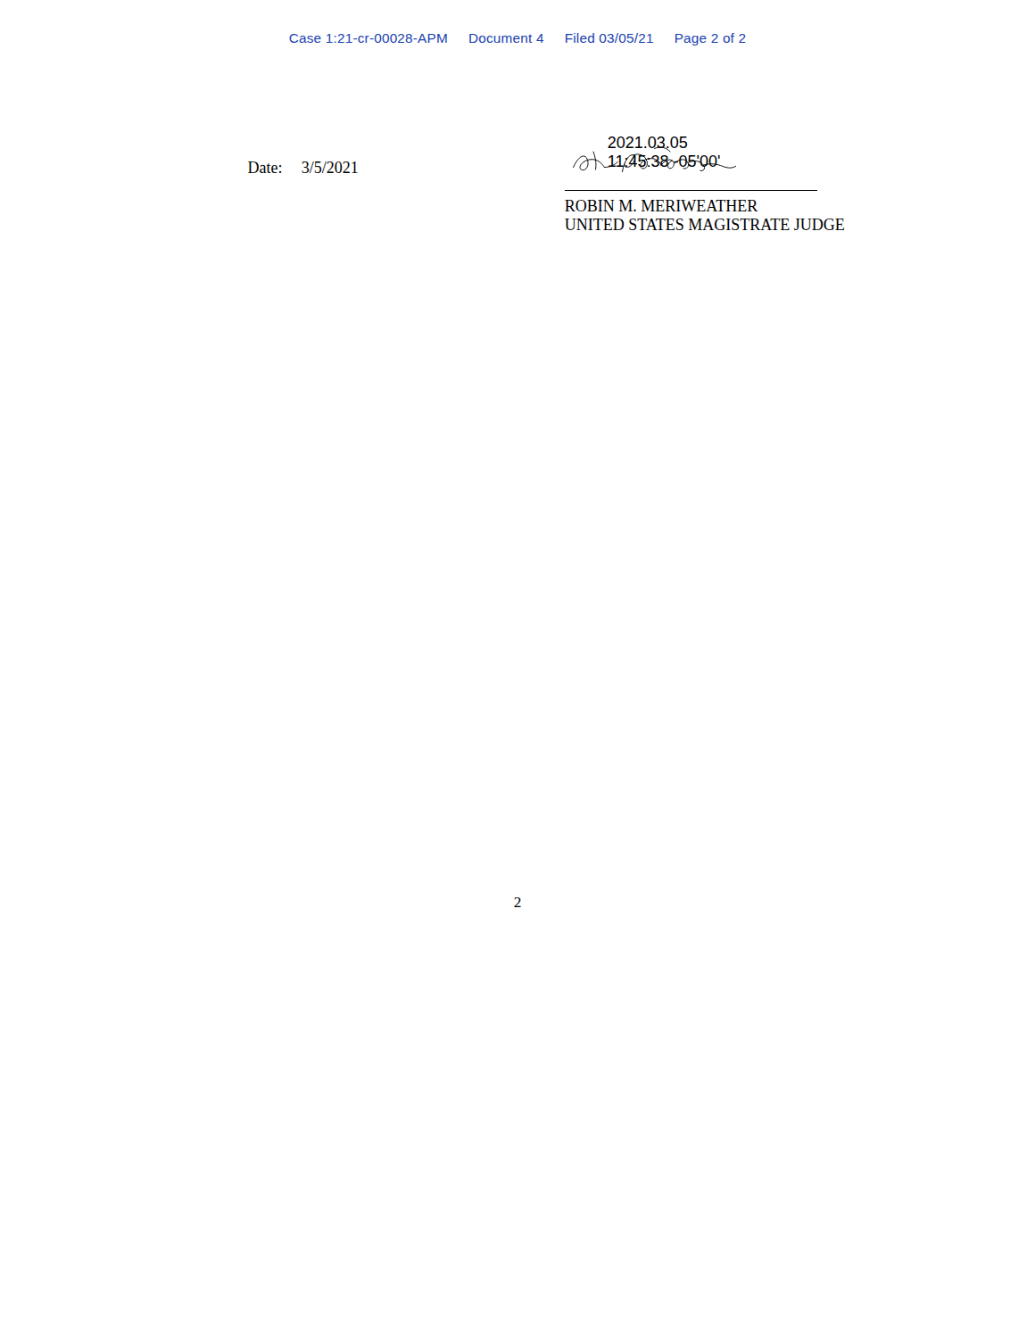Case 1:21-cr-00028-APM Document 4 Filed 03/05/21 Page 2 of 2
Date: 3/5/2021
2021.03.05
11:45:38 -05'00'
ROBIN M. MERIWEATHER
UNITED STATES MAGISTRATE JUDGE
2